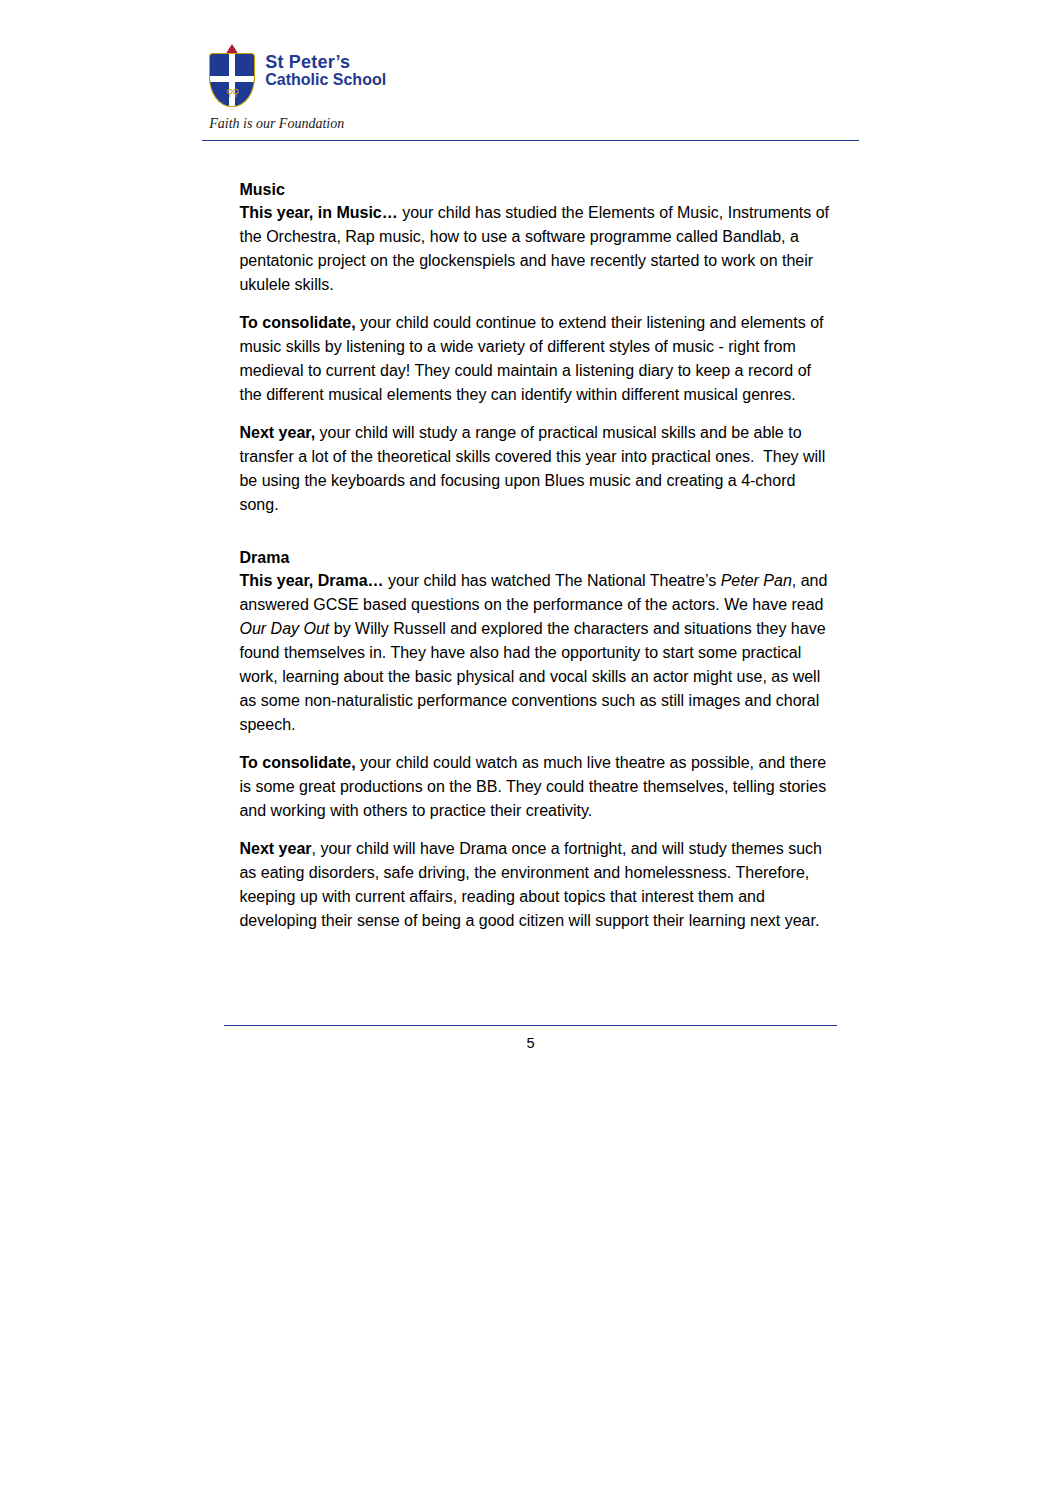⚲⚲
St Peter’s
Catholic School
Faith is our Foundation
Music
This year, in Music… your child has studied the Elements of Music, Instruments of the Orchestra, Rap music, how to use a software programme called Bandlab, a pentatonic project on the glockenspiels and have recently started to work on their ukulele skills.
To consolidate, your child could continue to extend their listening and elements of music skills by listening to a wide variety of different styles of music - right from medieval to current day! They could maintain a listening diary to keep a record of the different musical elements they can identify within different musical genres.
Next year, your child will study a range of practical musical skills and be able to transfer a lot of the theoretical skills covered this year into practical ones. They will be using the keyboards and focusing upon Blues music and creating a 4-chord song.
Drama
This year, Drama… your child has watched The National Theatre’s Peter Pan, and answered GCSE based questions on the performance of the actors. We have read Our Day Out by Willy Russell and explored the characters and situations they have found themselves in. They have also had the opportunity to start some practical work, learning about the basic physical and vocal skills an actor might use, as well as some non-naturalistic performance conventions such as still images and choral speech.
To consolidate, your child could watch as much live theatre as possible, and there is some great productions on the BB. They could theatre themselves, telling stories and working with others to practice their creativity.
Next year, your child will have Drama once a fortnight, and will study themes such as eating disorders, safe driving, the environment and homelessness. Therefore, keeping up with current affairs, reading about topics that interest them and developing their sense of being a good citizen will support their learning next year.
5